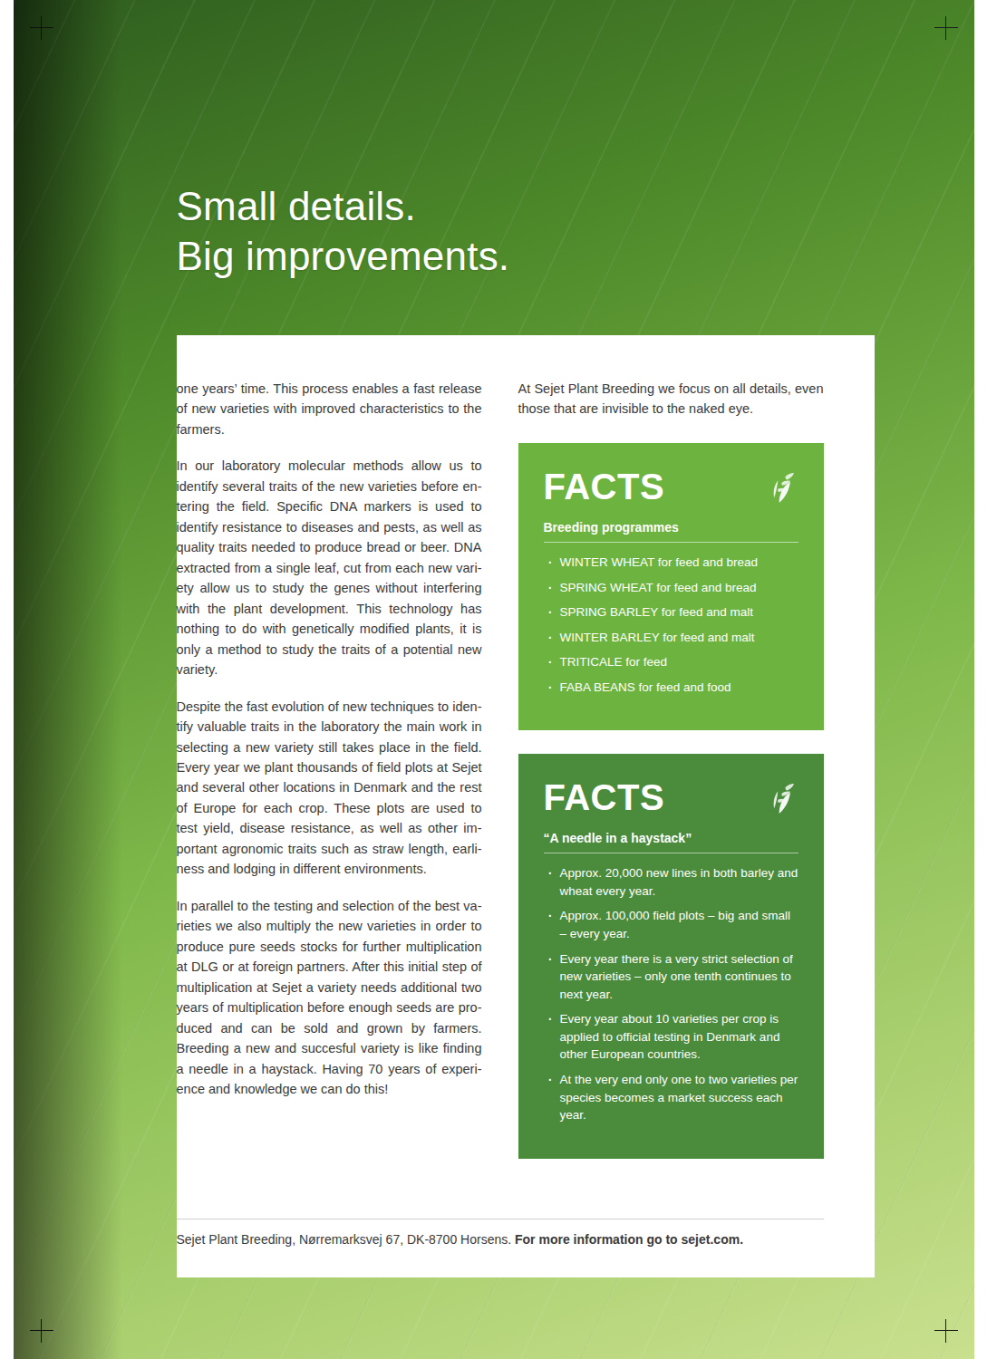Small details.
Big improvements.
one years’ time. This process enables a fast release of new varieties with improved characteristics to the farmers.
In our laboratory molecular methods allow us to identify several traits of the new varieties before entering the field. Specific DNA markers is used to identify resistance to diseases and pests, as well as quality traits needed to produce bread or beer. DNA extracted from a single leaf, cut from each new variety allow us to study the genes without interfering with the plant development. This technology has nothing to do with genetically modified plants, it is only a method to study the traits of a potential new variety.
Despite the fast evolution of new techniques to identify valuable traits in the laboratory the main work in selecting a new variety still takes place in the field. Every year we plant thousands of field plots at Sejet and several other locations in Denmark and the rest of Europe for each crop. These plots are used to test yield, disease resistance, as well as other important agronomic traits such as straw length, earliness and lodging in different environments.
In parallel to the testing and selection of the best varieties we also multiply the new varieties in order to produce pure seeds stocks for further multiplication at DLG or at foreign partners. After this initial step of multiplication at Sejet a variety needs additional two years of multiplication before enough seeds are produced and can be sold and grown by farmers. Breeding a new and succesful variety is like finding a needle in a haystack. Having 70 years of experience and knowledge we can do this!
At Sejet Plant Breeding we focus on all details, even those that are invisible to the naked eye.
FACTS
Breeding programmes
WINTER WHEAT for feed and bread
SPRING WHEAT for feed and bread
SPRING BARLEY for feed and malt
WINTER BARLEY for feed and malt
TRITICALE for feed
FABA BEANS for feed and food
FACTS
“A needle in a haystack”
Approx. 20,000 new lines in both barley and wheat every year.
Approx. 100,000 field plots – big and small – every year.
Every year there is a very strict selection of new varieties – only one tenth continues to next year.
Every year about 10 varieties per crop is applied to official testing in Denmark and other European countries.
At the very end only one to two varieties per species becomes a market success each year.
Sejet Plant Breeding, Nørremarksvej 67, DK-8700 Horsens. For more information go to sejet.com.